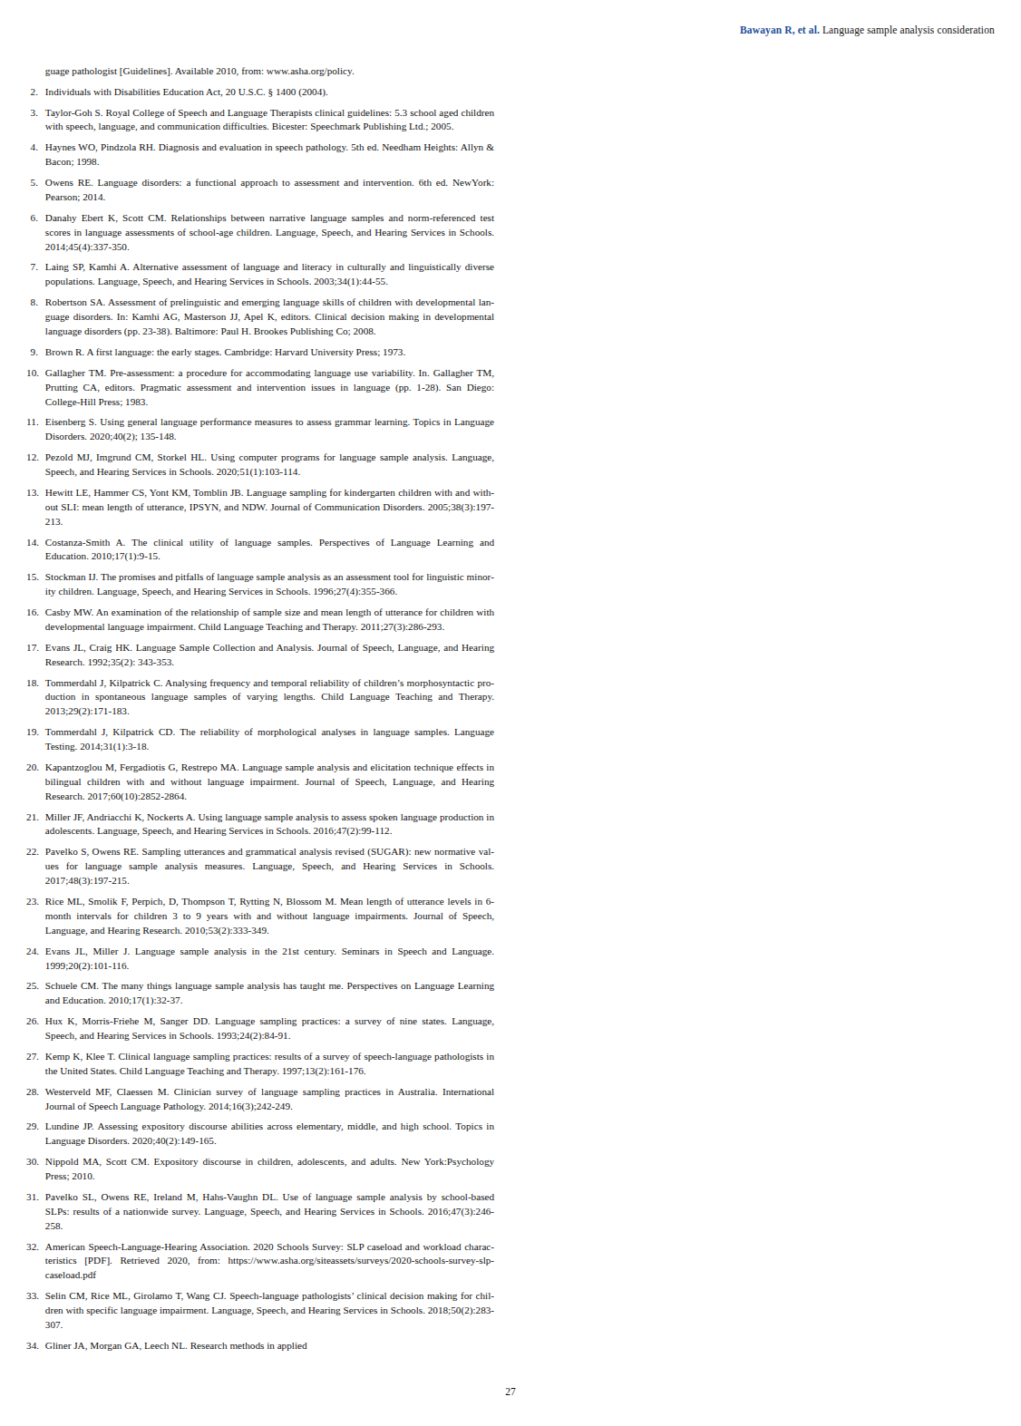Bawayan R, et al. Language sample analysis consideration
guage pathologist [Guidelines]. Available 2010, from: www.asha.org/policy.
2. Individuals with Disabilities Education Act, 20 U.S.C. § 1400 (2004).
3. Taylor-Goh S. Royal College of Speech and Language Therapists clinical guidelines: 5.3 school aged children with speech, language, and communication difficulties. Bicester: Speechmark Publishing Ltd.; 2005.
4. Haynes WO, Pindzola RH. Diagnosis and evaluation in speech pathology. 5th ed. Needham Heights: Allyn & Bacon; 1998.
5. Owens RE. Language disorders: a functional approach to assessment and intervention. 6th ed. NewYork: Pearson; 2014.
6. Danahy Ebert K, Scott CM. Relationships between narrative language samples and norm-referenced test scores in language assessments of school-age children. Language, Speech, and Hearing Services in Schools. 2014;45(4):337-350.
7. Laing SP, Kamhi A. Alternative assessment of language and literacy in culturally and linguistically diverse populations. Language, Speech, and Hearing Services in Schools. 2003;34(1):44-55.
8. Robertson SA. Assessment of prelinguistic and emerging language skills of children with developmental language disorders. In: Kamhi AG, Masterson JJ, Apel K, editors. Clinical decision making in developmental language disorders (pp. 23-38). Baltimore: Paul H. Brookes Publishing Co; 2008.
9. Brown R. A first language: the early stages. Cambridge: Harvard University Press; 1973.
10. Gallagher TM. Pre-assessment: a procedure for accommodating language use variability. In. Gallagher TM, Prutting CA, editors. Pragmatic assessment and intervention issues in language (pp. 1-28). San Diego: College-Hill Press; 1983.
11. Eisenberg S. Using general language performance measures to assess grammar learning. Topics in Language Disorders. 2020;40(2); 135-148.
12. Pezold MJ, Imgrund CM, Storkel HL. Using computer programs for language sample analysis. Language, Speech, and Hearing Services in Schools. 2020;51(1):103-114.
13. Hewitt LE, Hammer CS, Yont KM, Tomblin JB. Language sampling for kindergarten children with and without SLI: mean length of utterance, IPSYN, and NDW. Journal of Communication Disorders. 2005;38(3):197-213.
14. Costanza-Smith A. The clinical utility of language samples. Perspectives of Language Learning and Education. 2010;17(1):9-15.
15. Stockman IJ. The promises and pitfalls of language sample analysis as an assessment tool for linguistic minority children. Language, Speech, and Hearing Services in Schools. 1996;27(4):355-366.
16. Casby MW. An examination of the relationship of sample size and mean length of utterance for children with developmental language impairment. Child Language Teaching and Therapy. 2011;27(3):286-293.
17. Evans JL, Craig HK. Language Sample Collection and Analysis. Journal of Speech, Language, and Hearing Research. 1992;35(2): 343-353.
18. Tommerdahl J, Kilpatrick C. Analysing frequency and temporal reliability of children’s morphosyntactic production in spontaneous language samples of varying lengths. Child Language Teaching and Therapy. 2013;29(2):171-183.
19. Tommerdahl J, Kilpatrick CD. The reliability of morphological analyses in language samples. Language Testing. 2014;31(1):3-18.
20. Kapantzoglou M, Fergadiotis G, Restrepo MA. Language sample analysis and elicitation technique effects in bilingual children with and without language impairment. Journal of Speech, Language, and Hearing Research. 2017;60(10):2852-2864.
21. Miller JF, Andriacchi K, Nockerts A. Using language sample analysis to assess spoken language production in adolescents. Language, Speech, and Hearing Services in Schools. 2016;47(2):99-112.
22. Pavelko S, Owens RE. Sampling utterances and grammatical analysis revised (SUGAR): new normative values for language sample analysis measures. Language, Speech, and Hearing Services in Schools. 2017;48(3):197-215.
23. Rice ML, Smolik F, Perpich, D, Thompson T, Rytting N, Blossom M. Mean length of utterance levels in 6-month intervals for children 3 to 9 years with and without language impairments. Journal of Speech, Language, and Hearing Research. 2010;53(2):333-349.
24. Evans JL, Miller J. Language sample analysis in the 21st century. Seminars in Speech and Language. 1999;20(2):101-116.
25. Schuele CM. The many things language sample analysis has taught me. Perspectives on Language Learning and Education. 2010;17(1):32-37.
26. Hux K, Morris-Friehe M, Sanger DD. Language sampling practices: a survey of nine states. Language, Speech, and Hearing Services in Schools. 1993;24(2):84-91.
27. Kemp K, Klee T. Clinical language sampling practices: results of a survey of speech-language pathologists in the United States. Child Language Teaching and Therapy. 1997;13(2):161-176.
28. Westerveld MF, Claessen M. Clinician survey of language sampling practices in Australia. International Journal of Speech Language Pathology. 2014;16(3);242-249.
29. Lundine JP. Assessing expository discourse abilities across elementary, middle, and high school. Topics in Language Disorders. 2020;40(2):149-165.
30. Nippold MA, Scott CM. Expository discourse in children, adolescents, and adults. New York:Psychology Press; 2010.
31. Pavelko SL, Owens RE, Ireland M, Hahs-Vaughn DL. Use of language sample analysis by school-based SLPs: results of a nationwide survey. Language, Speech, and Hearing Services in Schools. 2016;47(3):246-258.
32. American Speech-Language-Hearing Association. 2020 Schools Survey: SLP caseload and workload characteristics [PDF]. Retrieved 2020, from: https://www.asha.org/siteassets/surveys/2020-schools-survey-slp-caseload.pdf
33. Selin CM, Rice ML, Girolamo T, Wang CJ. Speech-language pathologists’ clinical decision making for children with specific language impairment. Language, Speech, and Hearing Services in Schools. 2018;50(2):283-307.
34. Gliner JA, Morgan GA, Leech NL. Research methods in applied
27